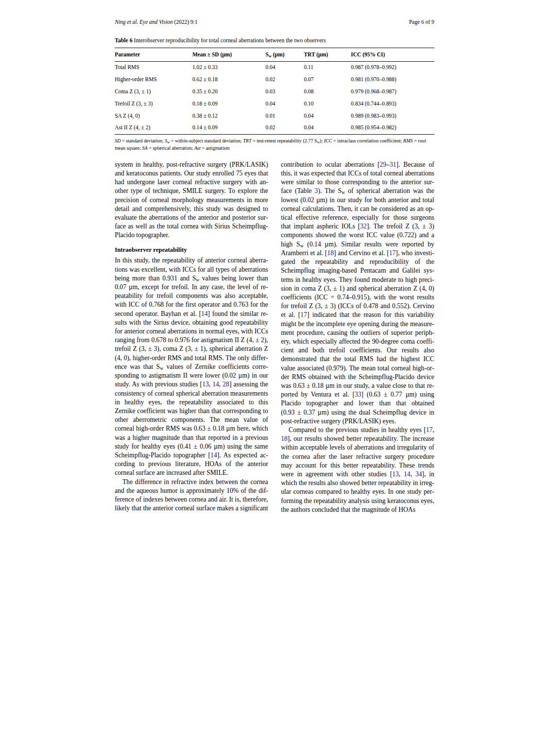Ning et al. Eye and Vision (2022) 9:1
Page 6 of 9
Table 6 Interobserver reproducibility for total corneal aberrations between the two observers
| Parameter | Mean ± SD (µm) | S w (µm) | TRT (µm) | ICC (95% CI) |
| --- | --- | --- | --- | --- |
| Total RMS | 1.02 ± 0.33 | 0.04 | 0.11 | 0.987 (0.978–0.992) |
| Higher-order RMS | 0.62 ± 0.18 | 0.02 | 0.07 | 0.981 (0.970–0.988) |
| Coma Z (3, ± 1) | 0.35 ± 0.20 | 0.03 | 0.08 | 0.979 (0.968–0.987) |
| Trefoil Z (3, ± 3) | 0.18 ± 0.09 | 0.04 | 0.10 | 0.834 (0.744–0.893) |
| SA Z (4, 0) | 0.38 ± 0.12 | 0.01 | 0.04 | 0.989 (0.983–0.993) |
| Ast II Z (4, ± 2) | 0.14 ± 0.09 | 0.02 | 0.04 | 0.985 (0.954–0.982) |
SD = standard deviation; Sw = within-subject standard deviation; TRT = test-retest repeatability (2.77 Sw); ICC = intraclass correlation coefficient; RMS = root mean square; SA = spherical aberration; Ast = astigmatism
system in healthy, post-refractive surgery (PRK/LASIK) and keratoconus patients. Our study enrolled 75 eyes that had undergone laser corneal refractive surgery with another type of technique, SMILE surgery. To explore the precision of corneal morphology measurements in more detail and comprehensively, this study was designed to evaluate the aberrations of the anterior and posterior surface as well as the total cornea with Sirius Scheimpflug-Placido topographer.
Intraobserver repeatability
In this study, the repeatability of anterior corneal aberrations was excellent, with ICCs for all types of aberrations being more than 0.931 and Sw values being lower than 0.07 µm, except for trefoil. In any case, the level of repeatability for trefoil components was also acceptable, with ICC of 0.768 for the first operator and 0.763 for the second operator. Bayhan et al. [14] found the similar results with the Sirius device, obtaining good repeatability for anterior corneal aberrations in normal eyes, with ICCs ranging from 0.678 to 0.976 for astigmatism II Z (4, ± 2), trefoil Z (3, ± 3), coma Z (3, ± 1), spherical aberration Z (4, 0), higher-order RMS and total RMS. The only difference was that Sw values of Zernike coefficients corresponding to astigmatism II were lower (0.02 µm) in our study. As with previous studies [13, 14, 28] assessing the consistency of corneal spherical aberration measurements in healthy eyes, the repeatability associated to this Zernike coefficient was higher than that corresponding to other aberrometric components. The mean value of corneal high-order RMS was 0.63 ± 0.18 µm here, which was a higher magnitude than that reported in a previous study for healthy eyes (0.41 ± 0.06 µm) using the same Scheimpflug-Placido topographer [14]. As expected according to previous literature, HOAs of the anterior corneal surface are increased after SMILE.
The difference in refractive index between the cornea and the aqueous humor is approximately 10% of the difference of indexes between cornea and air. It is, therefore, likely that the anterior corneal surface makes a significant contribution to ocular aberrations [29–31]. Because of this, it was expected that ICCs of total corneal aberrations were similar to those corresponding to the anterior surface (Table 3). The Sw of spherical aberration was the lowest (0.02 µm) in our study for both anterior and total corneal calculations. Then, it can be considered as an optical effective reference, especially for those surgeons that implant aspheric IOLs [32]. The trefoil Z (3, ± 3) components showed the worst ICC value (0.722) and a high Sw (0.14 µm). Similar results were reported by Aramberri et al. [18] and Cervino et al. [17], who investigated the repeatability and reproducibility of the Scheimpflug imaging-based Pentacam and Galilei systems in healthy eyes. They found moderate to high precision in coma Z (3, ± 1) and spherical aberration Z (4, 0) coefficients (ICC = 0.74–0.915), with the worst results for trefoil Z (3, ± 3) (ICCs of 0.478 and 0.552). Cervino et al. [17] indicated that the reason for this variability might be the incomplete eye opening during the measurement procedure, causing the outliers of superior periphery, which especially affected the 90-degree coma coefficient and both trefoil coefficients. Our results also demonstrated that the total RMS had the highest ICC value associated (0.979). The mean total corneal high-order RMS obtained with the Scheimpflug-Placido device was 0.63 ± 0.18 µm in our study, a value close to that reported by Ventura et al. [33] (0.63 ± 0.77 µm) using Placido topographer and lower than that obtained (0.93 ± 0.37 µm) using the dual Scheimpflug device in post-refractive surgery (PRK/LASIK) eyes.
Compared to the previous studies in healthy eyes [17, 18], our results showed better repeatability. The increase within acceptable levels of aberrations and irregularity of the cornea after the laser refractive surgery procedure may account for this better repeatability. These trends were in agreement with other studies [13, 14, 34], in which the results also showed better repeatability in irregular corneas compared to healthy eyes. In one study performing the repeatability analysis using keratoconus eyes, the authors concluded that the magnitude of HOAs